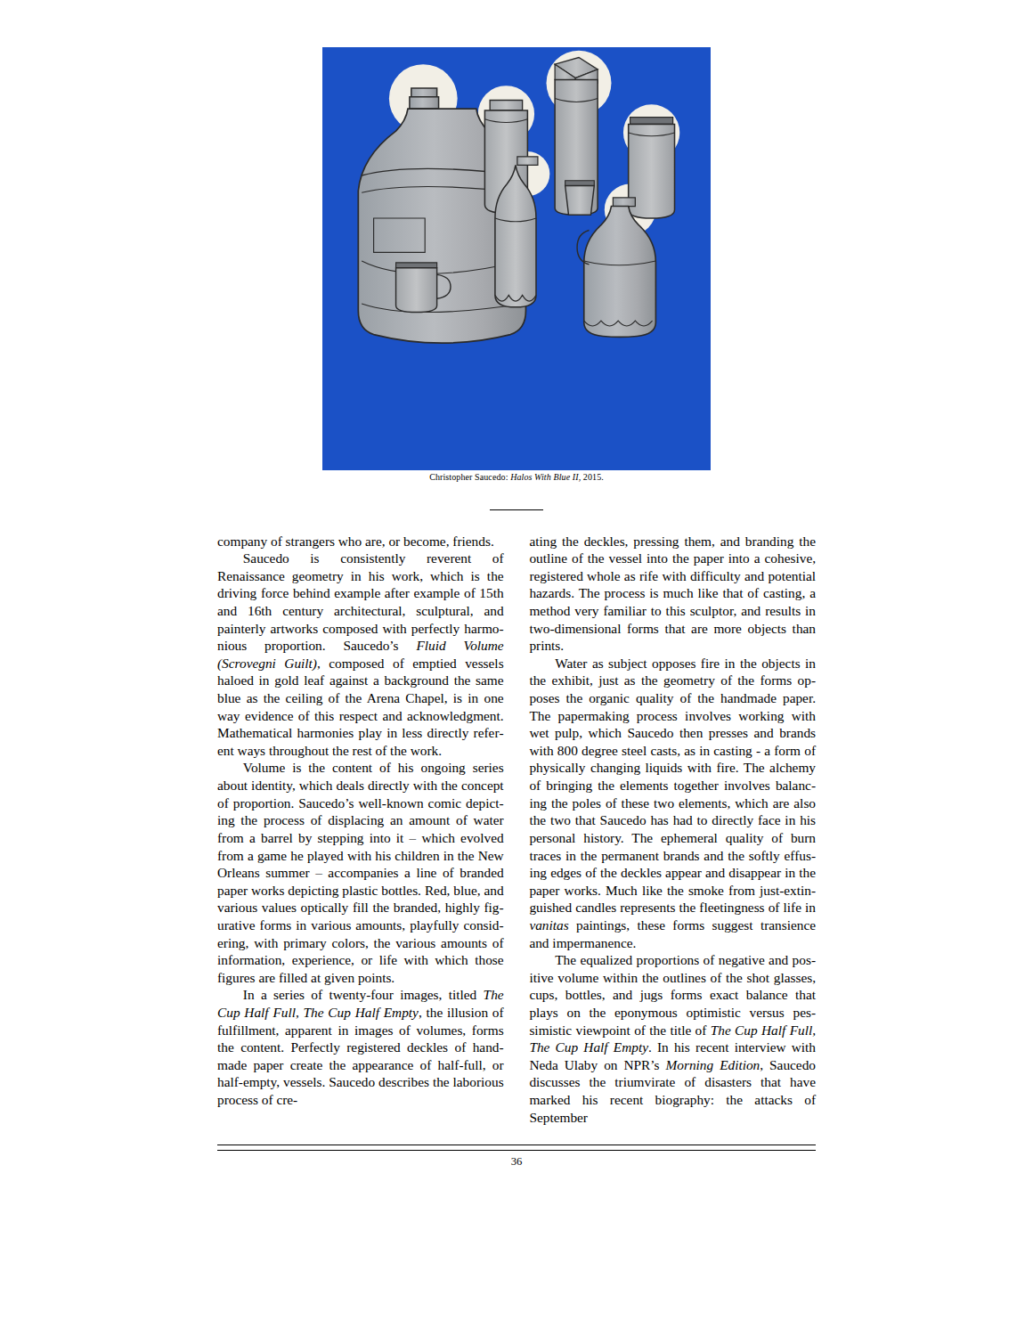Christopher Saucedo: Halos With Blue II, 2015.
company of strangers who are, or become, friends.
Saucedo is consistently reverent of Renaissance geometry in his work, which is the driving force behind example after example of 15th and 16th century architectural, sculptural, and painterly artworks composed with perfectly harmonious proportion. Saucedo’s Fluid Volume (Scrovegni Guilt), composed of emptied vessels haloed in gold leaf against a background the same blue as the ceiling of the Arena Chapel, is in one way evidence of this respect and acknowledgment. Mathematical harmonies play in less directly referent ways throughout the rest of the work.
Volume is the content of his ongoing series about identity, which deals directly with the concept of proportion. Saucedo’s well-known comic depicting the process of displacing an amount of water from a barrel by stepping into it – which evolved from a game he played with his children in the New Orleans summer – accompanies a line of branded paper works depicting plastic bottles. Red, blue, and various values optically fill the branded, highly figurative forms in various amounts, playfully considering, with primary colors, the various amounts of information, experience, or life with which those figures are filled at given points.
In a series of twenty-four images, titled The Cup Half Full, The Cup Half Empty, the illusion of fulfillment, apparent in images of volumes, forms the content. Perfectly registered deckles of handmade paper create the appearance of half-full, or half-empty, vessels. Saucedo describes the laborious process of cre-
ating the deckles, pressing them, and branding the outline of the vessel into the paper into a cohesive, registered whole as rife with difficulty and potential hazards. The process is much like that of casting, a method very familiar to this sculptor, and results in two-dimensional forms that are more objects than prints.
Water as subject opposes fire in the objects in the exhibit, just as the geometry of the forms opposes the organic quality of the handmade paper. The papermaking process involves working with wet pulp, which Saucedo then presses and brands with 800 degree steel casts, as in casting - a form of physically changing liquids with fire. The alchemy of bringing the elements together involves balancing the poles of these two elements, which are also the two that Saucedo has had to directly face in his personal history. The ephemeral quality of burn traces in the permanent brands and the softly effusing edges of the deckles appear and disappear in the paper works. Much like the smoke from just-extinguished candles represents the fleetingness of life in vanitas paintings, these forms suggest transience and impermanence.
The equalized proportions of negative and positive volume within the outlines of the shot glasses, cups, bottles, and jugs forms exact balance that plays on the eponymous optimistic versus pessimistic viewpoint of the title of The Cup Half Full, The Cup Half Empty. In his recent interview with Neda Ulaby on NPR’s Morning Edition, Saucedo discusses the triumvirate of disasters that have marked his recent biography: the attacks of September
36